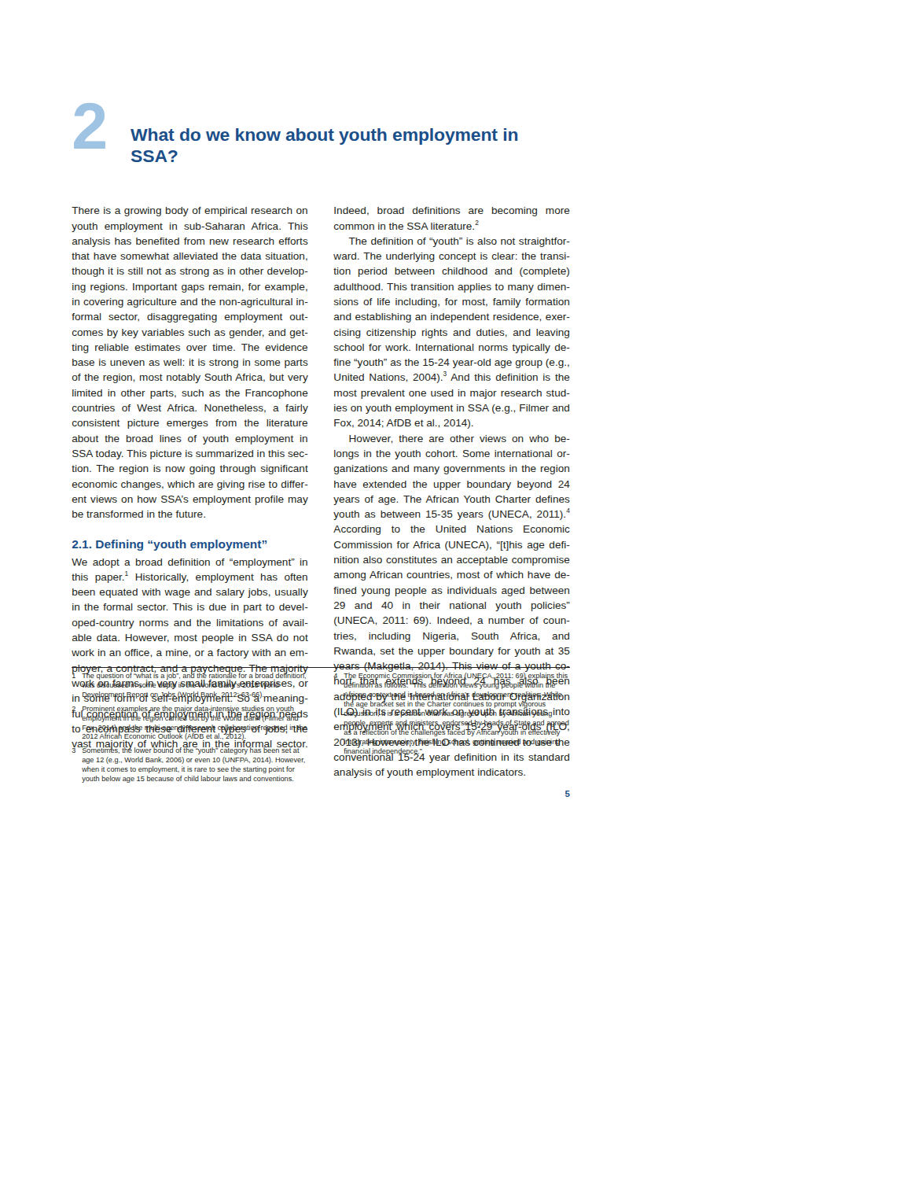2
What do we know about youth employment in SSA?
There is a growing body of empirical research on youth employment in sub-Saharan Africa. This analysis has benefited from new research efforts that have somewhat alleviated the data situation, though it is still not as strong as in other developing regions. Important gaps remain, for example, in covering agriculture and the non-agricultural informal sector, disaggregating employment outcomes by key variables such as gender, and getting reliable estimates over time. The evidence base is uneven as well: it is strong in some parts of the region, most notably South Africa, but very limited in other parts, such as the Francophone countries of West Africa. Nonetheless, a fairly consistent picture emerges from the literature about the broad lines of youth employment in SSA today. This picture is summarized in this section. The region is now going through significant economic changes, which are giving rise to different views on how SSA’s employment profile may be transformed in the future.
2.1. Defining “youth employment”
We adopt a broad definition of “employment” in this paper.1 Historically, employment has often been equated with wage and salary jobs, usually in the formal sector. This is due in part to developed-country norms and the limitations of available data. However, most people in SSA do not work in an office, a mine, or a factory with an employer, a contract, and a paycheque. The majority work on farms, in very small family enterprises, or in some form of self-employment. So a meaningful conception of employment in the region needs to encompass these different types of jobs, the vast majority of which are in the informal sector. Indeed, broad definitions are becoming more common in the SSA literature.2
The definition of “youth” is also not straightforward. The underlying concept is clear: the transition period between childhood and (complete) adulthood. This transition applies to many dimensions of life including, for most, family formation and establishing an independent residence, exercising citizenship rights and duties, and leaving school for work. International norms typically define “youth” as the 15-24 year-old age group (e.g., United Nations, 2004).3 And this definition is the most prevalent one used in major research studies on youth employment in SSA (e.g., Filmer and Fox, 2014; AfDB et al., 2014).
However, there are other views on who belongs in the youth cohort. Some international organizations and many governments in the region have extended the upper boundary beyond 24 years of age. The African Youth Charter defines youth as between 15-35 years (UNECA, 2011).4 According to the United Nations Economic Commission for Africa (UNECA), “[t]his age definition also constitutes an acceptable compromise among African countries, most of which have defined young people as individuals aged between 29 and 40 in their national youth policies” (UNECA, 2011: 69). Indeed, a number of countries, including Nigeria, South Africa, and Rwanda, set the upper boundary for youth at 35 years (Makgetla, 2014). This view of a youth cohort that extends beyond 24 has also been adopted by the International Labour Organization (ILO) in its recent work on youth transitions into employment which covers 15-29 year-olds (ILO, 2013). However, the ILO has continued to use the conventional 15-24 year definition in its standard analysis of youth employment indicators.
1 The question of “what is a job”, and the rationale for a broad definition, was discussed in some depth in the World Bank’s 2013 World Development Report on Jobs (World Bank, 2012: 63-66).
2 Prominent examples are the major data-intensive studies on youth employment in the region carried out by the World Bank (Filmer and Fox, 2014) and the multi-agency research collaboration reported in the 2012 African Economic Outlook (AfDB et al., 2012).
3 Sometimes, the lower bound of the “youth” category has been set at age 12 (e.g., World Bank, 2006) or even 10 (UNFPA, 2014). However, when it comes to employment, it is rare to see the starting point for youth below age 15 because of child labour laws and conventions.
4 The Economic Commission for Africa (UNECA, 2011: 69) explains this definition as follows: “This definition views young people within the African context and is based on Africa’s development realities. While the age bracket set in the Charter continues to prompt vigorous discussion, it is a position that was agreed upon by African young people, experts and ministers, endorsed by heads of State and agreed as a reflection of the challenges faced by African youth in effectively integrating into society, finishing school, getting married and gaining financial independence.”
5